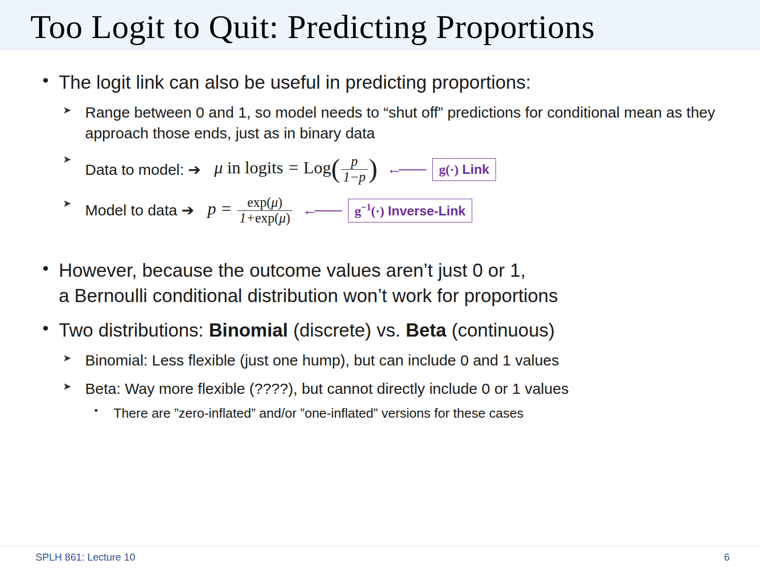Too Logit to Quit: Predicting Proportions
The logit link can also be useful in predicting proportions:
Range between 0 and 1, so model needs to “shut off” predictions for conditional mean as they approach those ends, just as in binary data
Data to model: ➔ μ in logits = Log(p 1−p) ←—— g(·) Link
Model to data ➔ p = exp(μ) 1+exp(μ) ←—— g−1(·) Inverse-Link
However, because the outcome values aren’t just 0 or 1,
a Bernoulli conditional distribution won’t work for proportions
Two distributions: Binomial (discrete) vs. Beta (continuous)
Binomial: Less flexible (just one hump), but can include 0 and 1 values
Beta: Way more flexible (????), but cannot directly include 0 or 1 values
There are ”zero-inflated” and/or ”one-inflated” versions for these cases
SPLH 861: Lecture 10 6